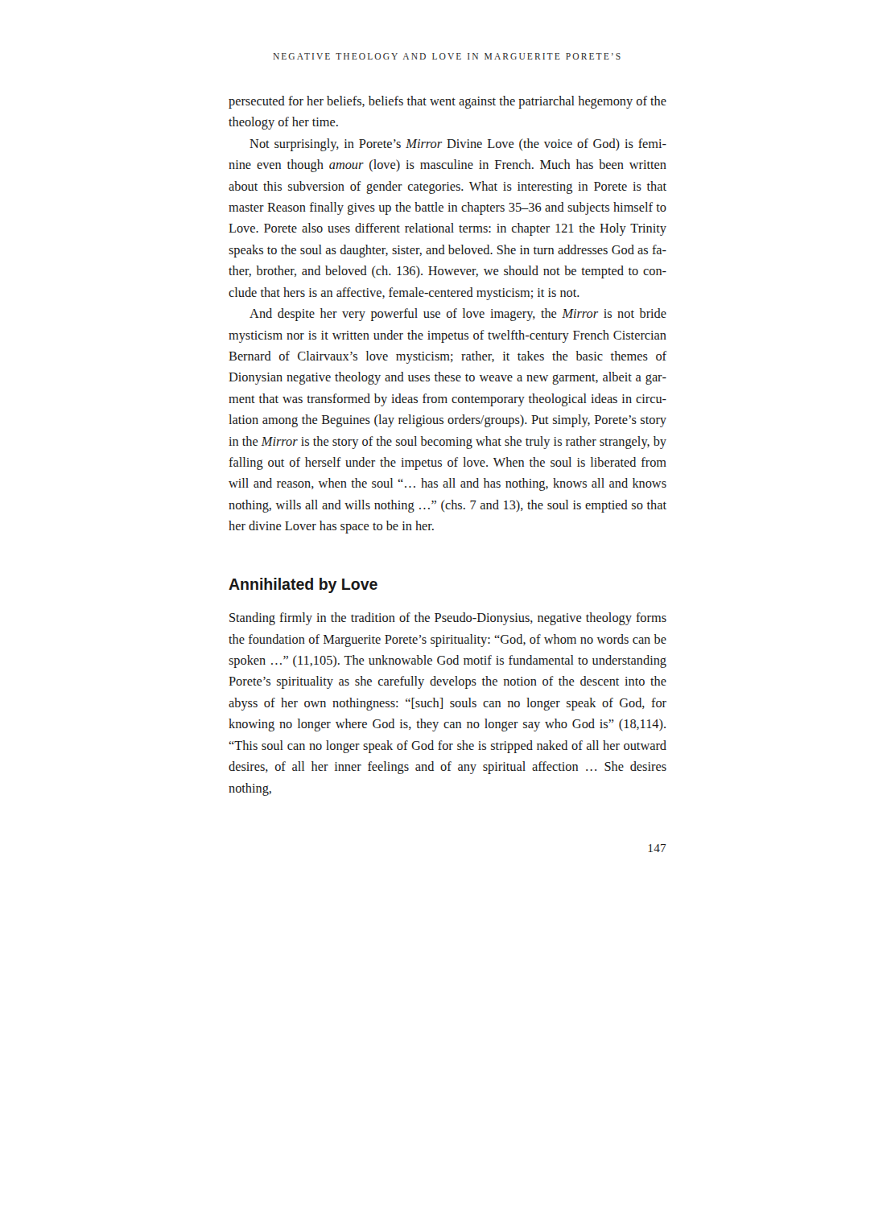Negative Theology and Love in Marguerite Porete’s
persecuted for her beliefs, beliefs that went against the patriarchal hegemony of the theology of her time.
Not surprisingly, in Porete’s Mirror Divine Love (the voice of God) is feminine even though amour (love) is masculine in French. Much has been written about this subversion of gender categories. What is interesting in Porete is that master Reason finally gives up the battle in chapters 35–36 and subjects himself to Love. Porete also uses different relational terms: in chapter 121 the Holy Trinity speaks to the soul as daughter, sister, and beloved. She in turn addresses God as father, brother, and beloved (ch. 136). However, we should not be tempted to conclude that hers is an affective, female-centered mysticism; it is not.
And despite her very powerful use of love imagery, the Mirror is not bride mysticism nor is it written under the impetus of twelfth-century French Cistercian Bernard of Clairvaux’s love mysticism; rather, it takes the basic themes of Dionysian negative theology and uses these to weave a new garment, albeit a garment that was transformed by ideas from contemporary theological ideas in circulation among the Beguines (lay religious orders/groups). Put simply, Porete’s story in the Mirror is the story of the soul becoming what she truly is rather strangely, by falling out of herself under the impetus of love. When the soul is liberated from will and reason, when the soul “… has all and has nothing, knows all and knows nothing, wills all and wills nothing …” (chs. 7 and 13), the soul is emptied so that her divine Lover has space to be in her.
Annihilated by Love
Standing firmly in the tradition of the Pseudo-Dionysius, negative theology forms the foundation of Marguerite Porete’s spirituality: “God, of whom no words can be spoken …” (11,105). The unknowable God motif is fundamental to understanding Porete’s spirituality as she carefully develops the notion of the descent into the abyss of her own nothingness: “[such] souls can no longer speak of God, for knowing no longer where God is, they can no longer say who God is” (18,114). “This soul can no longer speak of God for she is stripped naked of all her outward desires, of all her inner feelings and of any spiritual affection … She desires nothing,
147